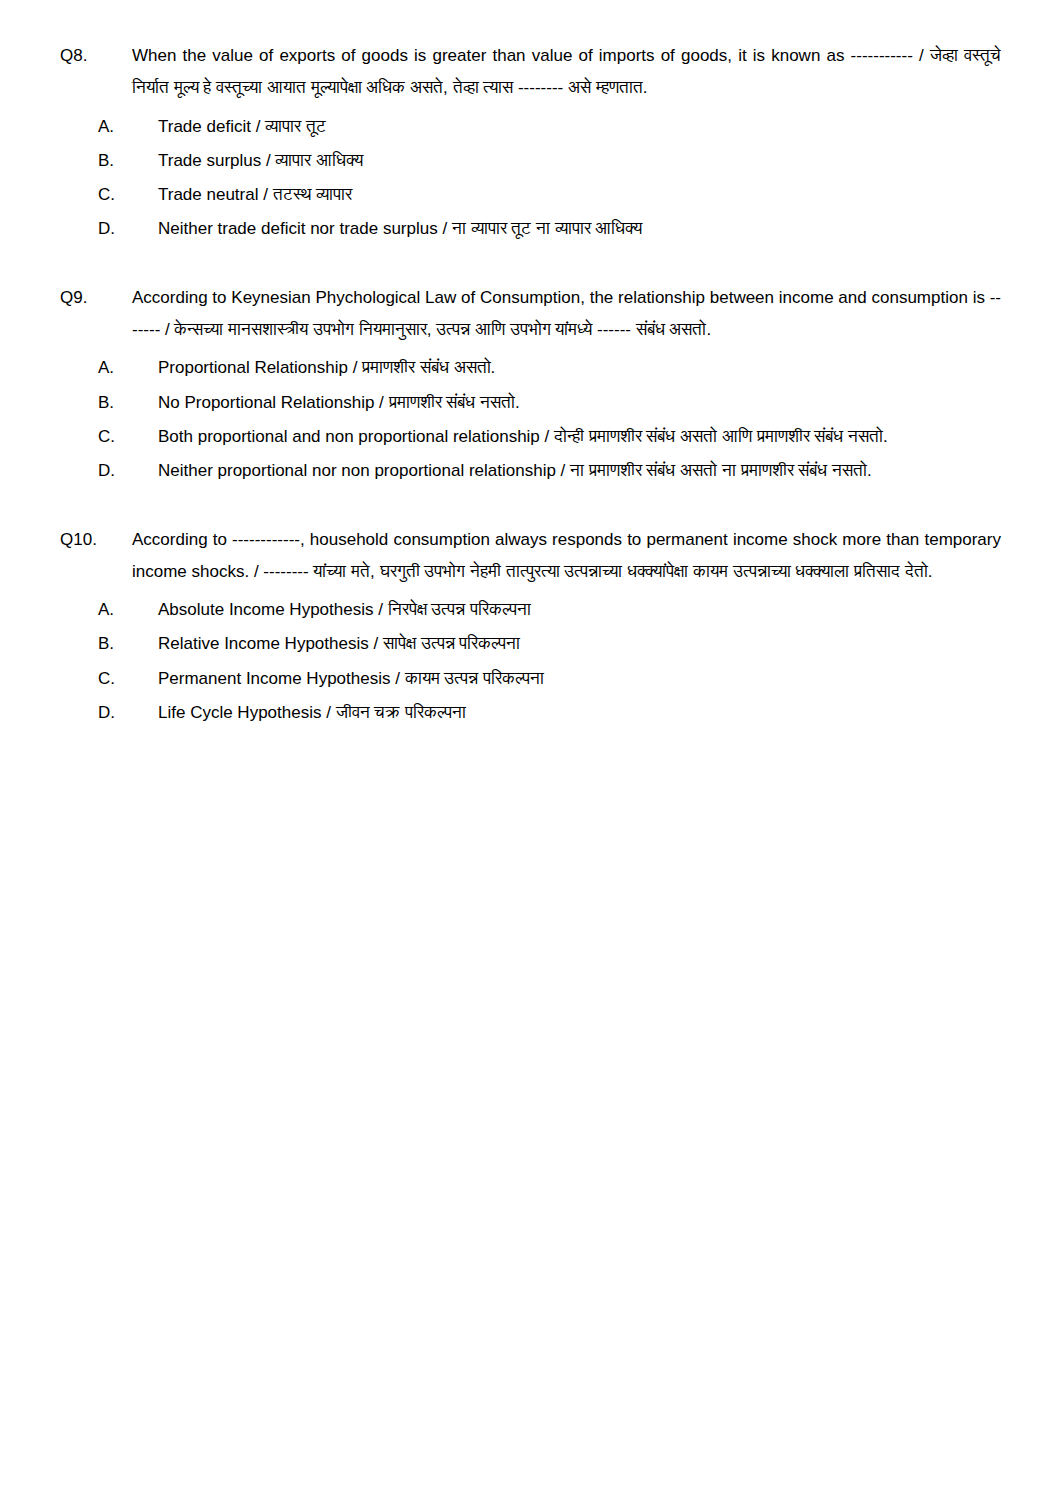Q8.
When the value of exports of goods is greater than value of imports of goods, it is known as ----------- / जेव्हा वस्तूचे निर्यात मूल्य हे वस्तूच्या आयात मूल्यापेक्षा अधिक असते, तेव्हा त्यास -------- असे म्हणतात.
A. Trade deficit / व्यापार तूट
B. Trade surplus / व्यापार आधिक्य
C. Trade neutral / तटस्थ व्यापार
D. Neither trade deficit nor trade surplus / ना व्यापार तूट ना व्यापार आधिक्य
Q9.
According to Keynesian Phychological Law of Consumption, the relationship between income and consumption is ------- / केन्सच्या मानसशास्त्रीय उपभोग नियमानुसार, उत्पन्न आणि उपभोग यांमध्ये ------ संबंध असतो.
A. Proportional Relationship / प्रमाणशीर संबंध असतो.
B. No Proportional Relationship / प्रमाणशीर संबंध नसतो.
C. Both proportional and non proportional relationship / दोन्ही प्रमाणशीर संबंध असतो आणि प्रमाणशीर संबंध नसतो.
D. Neither proportional nor non proportional relationship / ना प्रमाणशीर संबंध असतो ना प्रमाणशीर संबंध नसतो.
Q10.
According to ------------, household consumption always responds to permanent income shock more than temporary income shocks. / -------- यांच्या मते, घरगुती उपभोग नेहमी तात्पुरत्या उत्पन्नाच्या धक्क्यांपेक्षा कायम उत्पन्नाच्या धक्क्याला प्रतिसाद देतो.
A. Absolute Income Hypothesis / निरपेक्ष उत्पन्न परिकल्पना
B. Relative Income Hypothesis / सापेक्ष उत्पन्न परिकल्पना
C. Permanent Income Hypothesis / कायम उत्पन्न परिकल्पना
D. Life Cycle Hypothesis / जीवन चक्र परिकल्पना